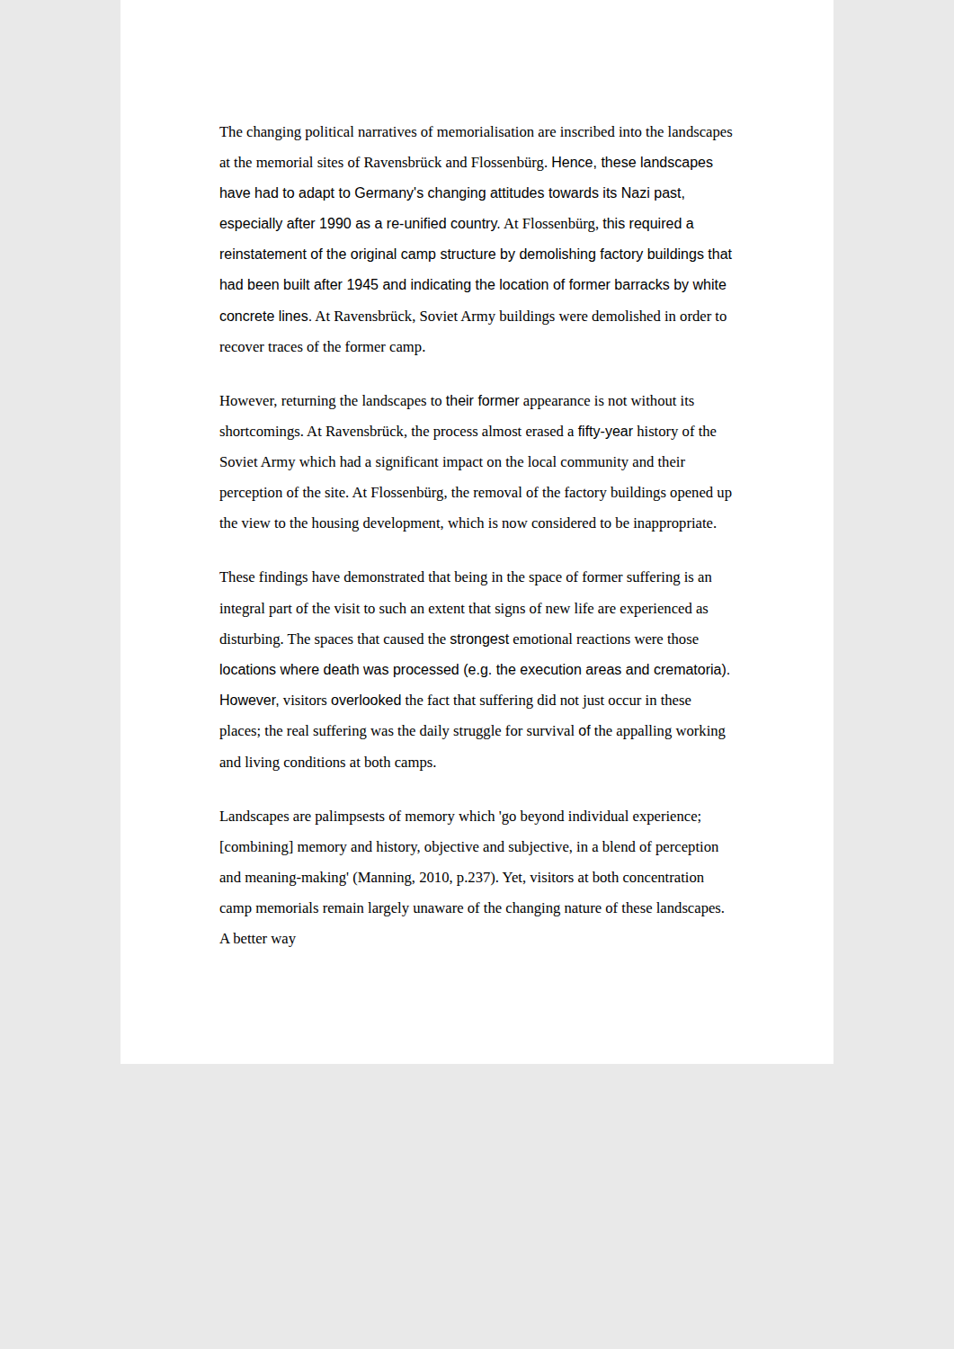The changing political narratives of memorialisation are inscribed into the landscapes at the memorial sites of Ravensbrück and Flossenbürg. Hence, these landscapes have had to adapt to Germany's changing attitudes towards its Nazi past, especially after 1990 as a re-unified country. At Flossenbürg, this required a reinstatement of the original camp structure by demolishing factory buildings that had been built after 1945 and indicating the location of former barracks by white concrete lines. At Ravensbrück, Soviet Army buildings were demolished in order to recover traces of the former camp.
However, returning the landscapes to their former appearance is not without its shortcomings. At Ravensbrück, the process almost erased a fifty-year history of the Soviet Army which had a significant impact on the local community and their perception of the site. At Flossenbürg, the removal of the factory buildings opened up the view to the housing development, which is now considered to be inappropriate.
These findings have demonstrated that being in the space of former suffering is an integral part of the visit to such an extent that signs of new life are experienced as disturbing. The spaces that caused the strongest emotional reactions were those locations where death was processed (e.g. the execution areas and crematoria). However, visitors overlooked the fact that suffering did not just occur in these places; the real suffering was the daily struggle for survival of the appalling working and living conditions at both camps.
Landscapes are palimpsests of memory which 'go beyond individual experience; [combining] memory and history, objective and subjective, in a blend of perception and meaning-making' (Manning, 2010, p.237). Yet, visitors at both concentration camp memorials remain largely unaware of the changing nature of these landscapes. A better way